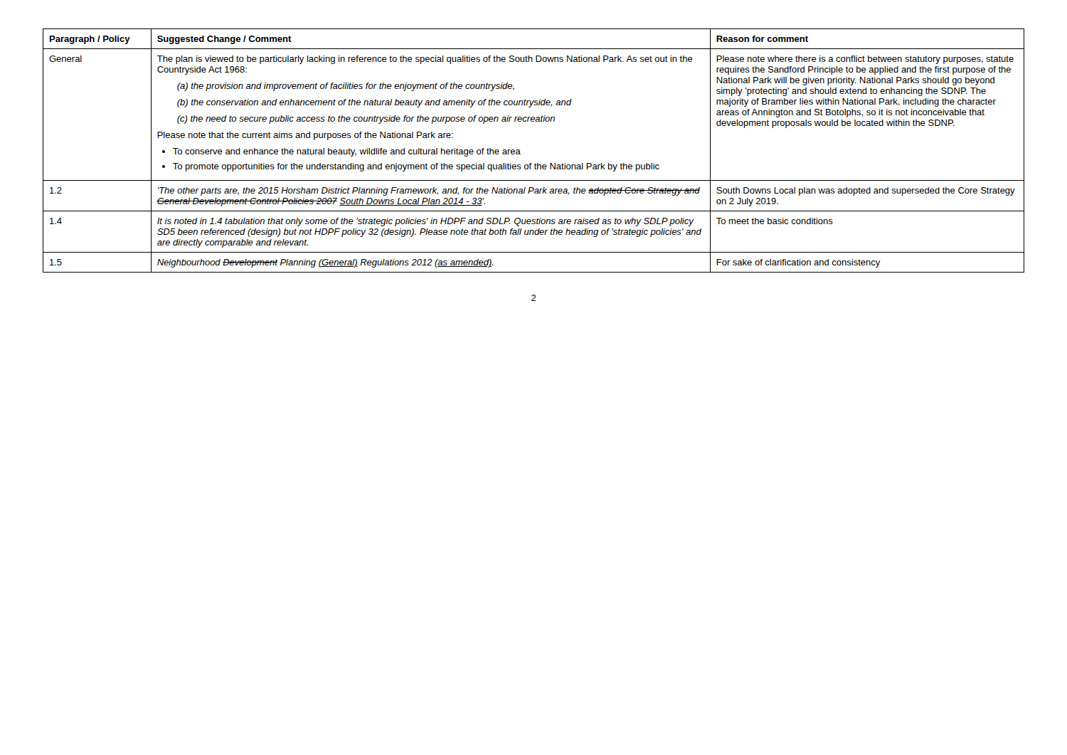| Paragraph / Policy | Suggested Change / Comment | Reason for comment |
| --- | --- | --- |
| General | The plan is viewed to be particularly lacking in reference to the special qualities of the South Downs National Park. As set out in the Countryside Act 1968: (a) the provision and improvement of facilities for the enjoyment of the countryside, (b) the conservation and enhancement of the natural beauty and amenity of the countryside, and (c) the need to secure public access to the countryside for the purpose of open air recreation Please note that the current aims and purposes of the National Park are: To conserve and enhance the natural beauty, wildlife and cultural heritage of the area To promote opportunities for the understanding and enjoyment of the special qualities of the National Park by the public | Please note where there is a conflict between statutory purposes, statute requires the Sandford Principle to be applied and the first purpose of the National Park will be given priority. National Parks should go beyond simply 'protecting' and should extend to enhancing the SDNP. The majority of Bramber lies within National Park, including the character areas of Annington and St Botolphs, so it is not inconceivable that development proposals would be located within the SDNP. |
| 1.2 | 'The other parts are, the 2015 Horsham District Planning Framework, and, for the National Park area, the adopted Core Strategy and General Development Control Policies 2007 South Downs Local Plan 2014 - 33 '. | South Downs Local plan was adopted and superseded the Core Strategy on 2 July 2019. |
| 1.4 | It is noted in 1.4 tabulation that only some of the 'strategic policies' in HDPF and SDLP. Questions are raised as to why SDLP policy SD5 been referenced (design) but not HDPF policy 32 (design). Please note that both fall under the heading of 'strategic policies' and are directly comparable and relevant. | To meet the basic conditions |
| 1.5 | Neighbourhood Development Planning (General) Regulations 2012 (as amended) . | For sake of clarification and consistency |
2